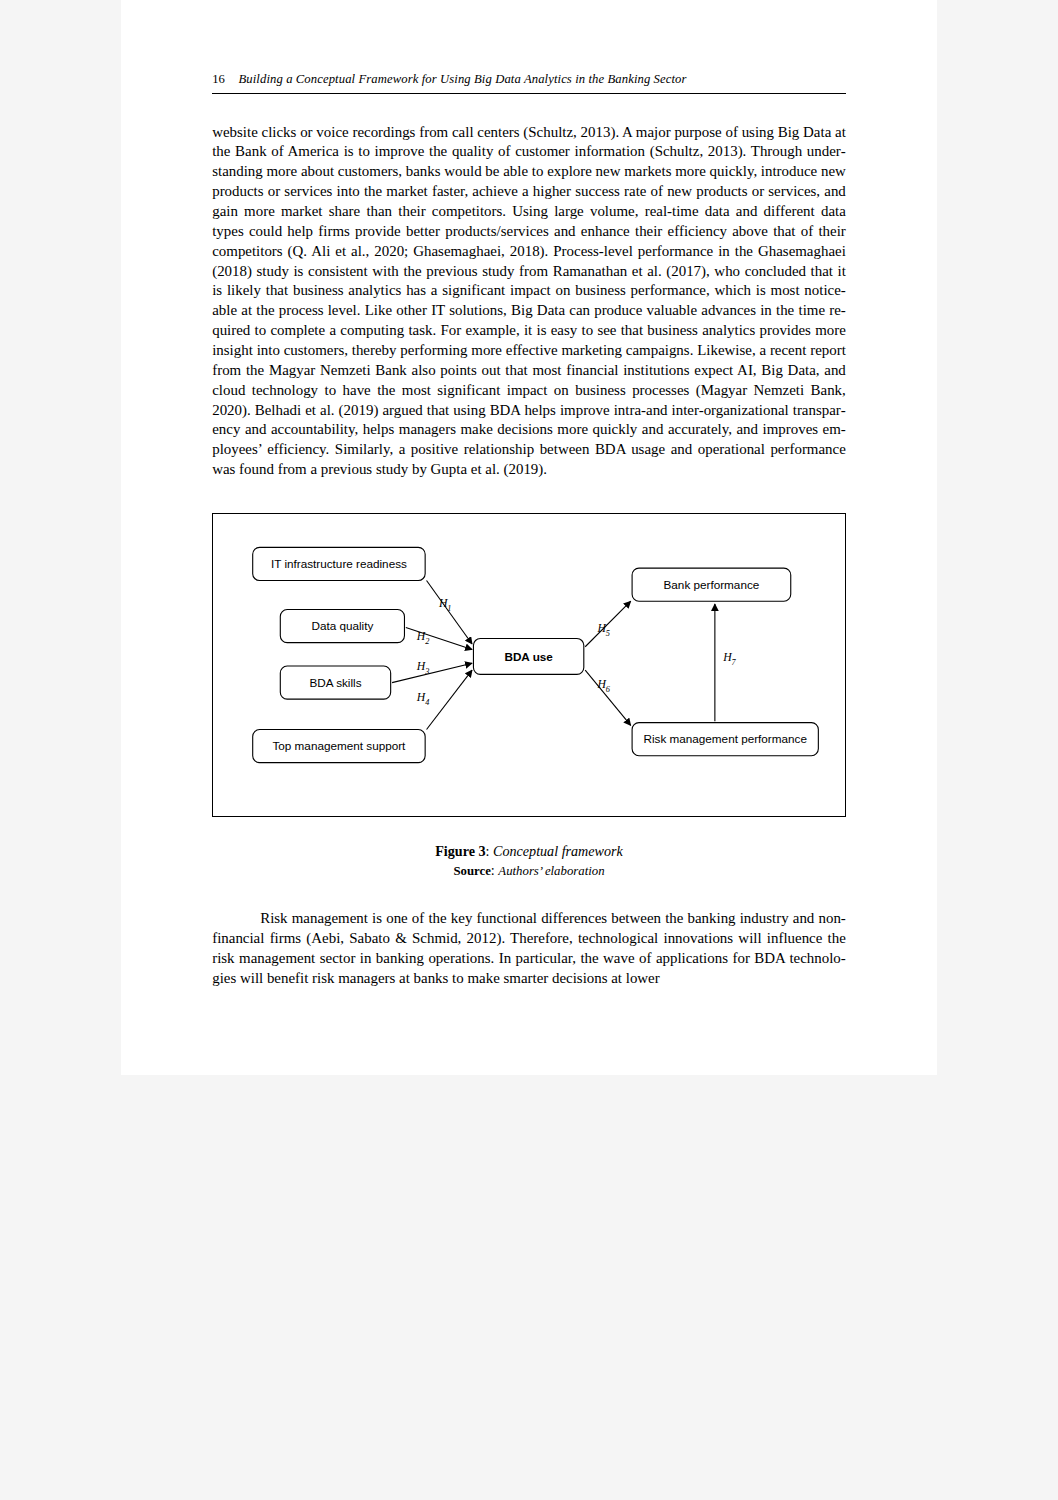16 Building a Conceptual Framework for Using Big Data Analytics in the Banking Sector
website clicks or voice recordings from call centers (Schultz, 2013). A major purpose of using Big Data at the Bank of America is to improve the quality of customer information (Schultz, 2013). Through understanding more about customers, banks would be able to explore new markets more quickly, introduce new products or services into the market faster, achieve a higher success rate of new products or services, and gain more market share than their competitors. Using large volume, real-time data and different data types could help firms provide better products/services and enhance their efficiency above that of their competitors (Q. Ali et al., 2020; Ghasemaghaei, 2018). Process-level performance in the Ghasemaghaei (2018) study is consistent with the previous study from Ramanathan et al. (2017), who concluded that it is likely that business analytics has a significant impact on business performance, which is most noticeable at the process level. Like other IT solutions, Big Data can produce valuable advances in the time required to complete a computing task. For example, it is easy to see that business analytics provides more insight into customers, thereby performing more effective marketing campaigns. Likewise, a recent report from the Magyar Nemzeti Bank also points out that most financial institutions expect AI, Big Data, and cloud technology to have the most significant impact on business processes (Magyar Nemzeti Bank, 2020). Belhadi et al. (2019) argued that using BDA helps improve intra-and inter-organizational transparency and accountability, helps managers make decisions more quickly and accurately, and improves employees’ efficiency. Similarly, a positive relationship between BDA usage and operational performance was found from a previous study by Gupta et al. (2019).
IT infrastructure readiness Data quality BDA skills Top management support BDA use Bank performance Risk management performance H1 H2 H3 H4 H5 H6 H7
Figure 3: Conceptual framework
Source: Authors’ elaboration
Risk management is one of the key functional differences between the banking industry and non-financial firms (Aebi, Sabato & Schmid, 2012). Therefore, technological innovations will influence the risk management sector in banking operations. In particular, the wave of applications for BDA technologies will benefit risk managers at banks to make smarter decisions at lower